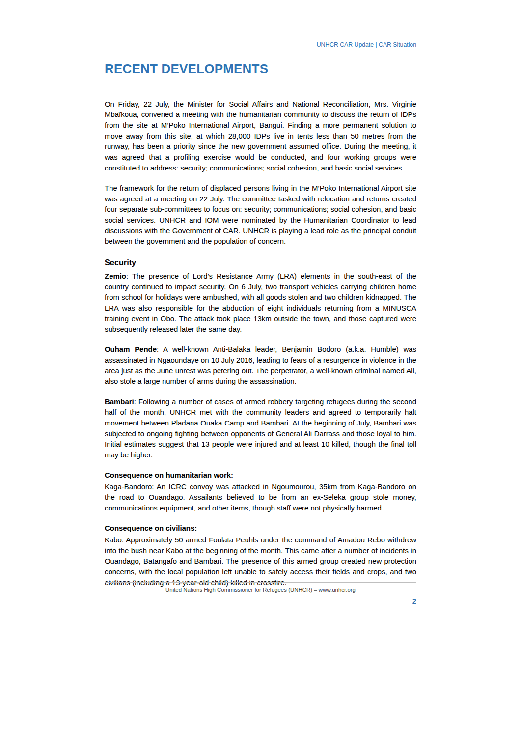UNHCR CAR Update | CAR Situation
RECENT DEVELOPMENTS
On Friday, 22 July, the Minister for Social Affairs and National Reconciliation, Mrs. Virginie Mbaïkoua, convened a meeting with the humanitarian community to discuss the return of IDPs from the site at M’Poko International Airport, Bangui. Finding a more permanent solution to move away from this site, at which 28,000 IDPs live in tents less than 50 metres from the runway, has been a priority since the new government assumed office. During the meeting, it was agreed that a profiling exercise would be conducted, and four working groups were constituted to address: security; communications; social cohesion, and basic social services.
The framework for the return of displaced persons living in the M’Poko International Airport site was agreed at a meeting on 22 July. The committee tasked with relocation and returns created four separate sub-committees to focus on: security; communications; social cohesion, and basic social services. UNHCR and IOM were nominated by the Humanitarian Coordinator to lead discussions with the Government of CAR. UNHCR is playing a lead role as the principal conduit between the government and the population of concern.
Security
Zemio: The presence of Lord’s Resistance Army (LRA) elements in the south-east of the country continued to impact security. On 6 July, two transport vehicles carrying children home from school for holidays were ambushed, with all goods stolen and two children kidnapped. The LRA was also responsible for the abduction of eight individuals returning from a MINUSCA training event in Obo. The attack took place 13km outside the town, and those captured were subsequently released later the same day.
Ouham Pende: A well-known Anti-Balaka leader, Benjamin Bodoro (a.k.a. Humble) was assassinated in Ngaoundaye on 10 July 2016, leading to fears of a resurgence in violence in the area just as the June unrest was petering out. The perpetrator, a well-known criminal named Ali, also stole a large number of arms during the assassination.
Bambari: Following a number of cases of armed robbery targeting refugees during the second half of the month, UNHCR met with the community leaders and agreed to temporarily halt movement between Pladana Ouaka Camp and Bambari. At the beginning of July, Bambari was subjected to ongoing fighting between opponents of General Ali Darrass and those loyal to him. Initial estimates suggest that 13 people were injured and at least 10 killed, though the final toll may be higher.
Consequence on humanitarian work:
Kaga-Bandoro: An ICRC convoy was attacked in Ngoumourou, 35km from Kaga-Bandoro on the road to Ouandago. Assailants believed to be from an ex-Seleka group stole money, communications equipment, and other items, though staff were not physically harmed.
Consequence on civilians:
Kabo: Approximately 50 armed Foulata Peuhls under the command of Amadou Rebo withdrew into the bush near Kabo at the beginning of the month. This came after a number of incidents in Ouandago, Batangafo and Bambari. The presence of this armed group created new protection concerns, with the local population left unable to safely access their fields and crops, and two civilians (including a 13-year-old child) killed in crossfire.
United Nations High Commissioner for Refugees (UNHCR) – www.unhcr.org
2